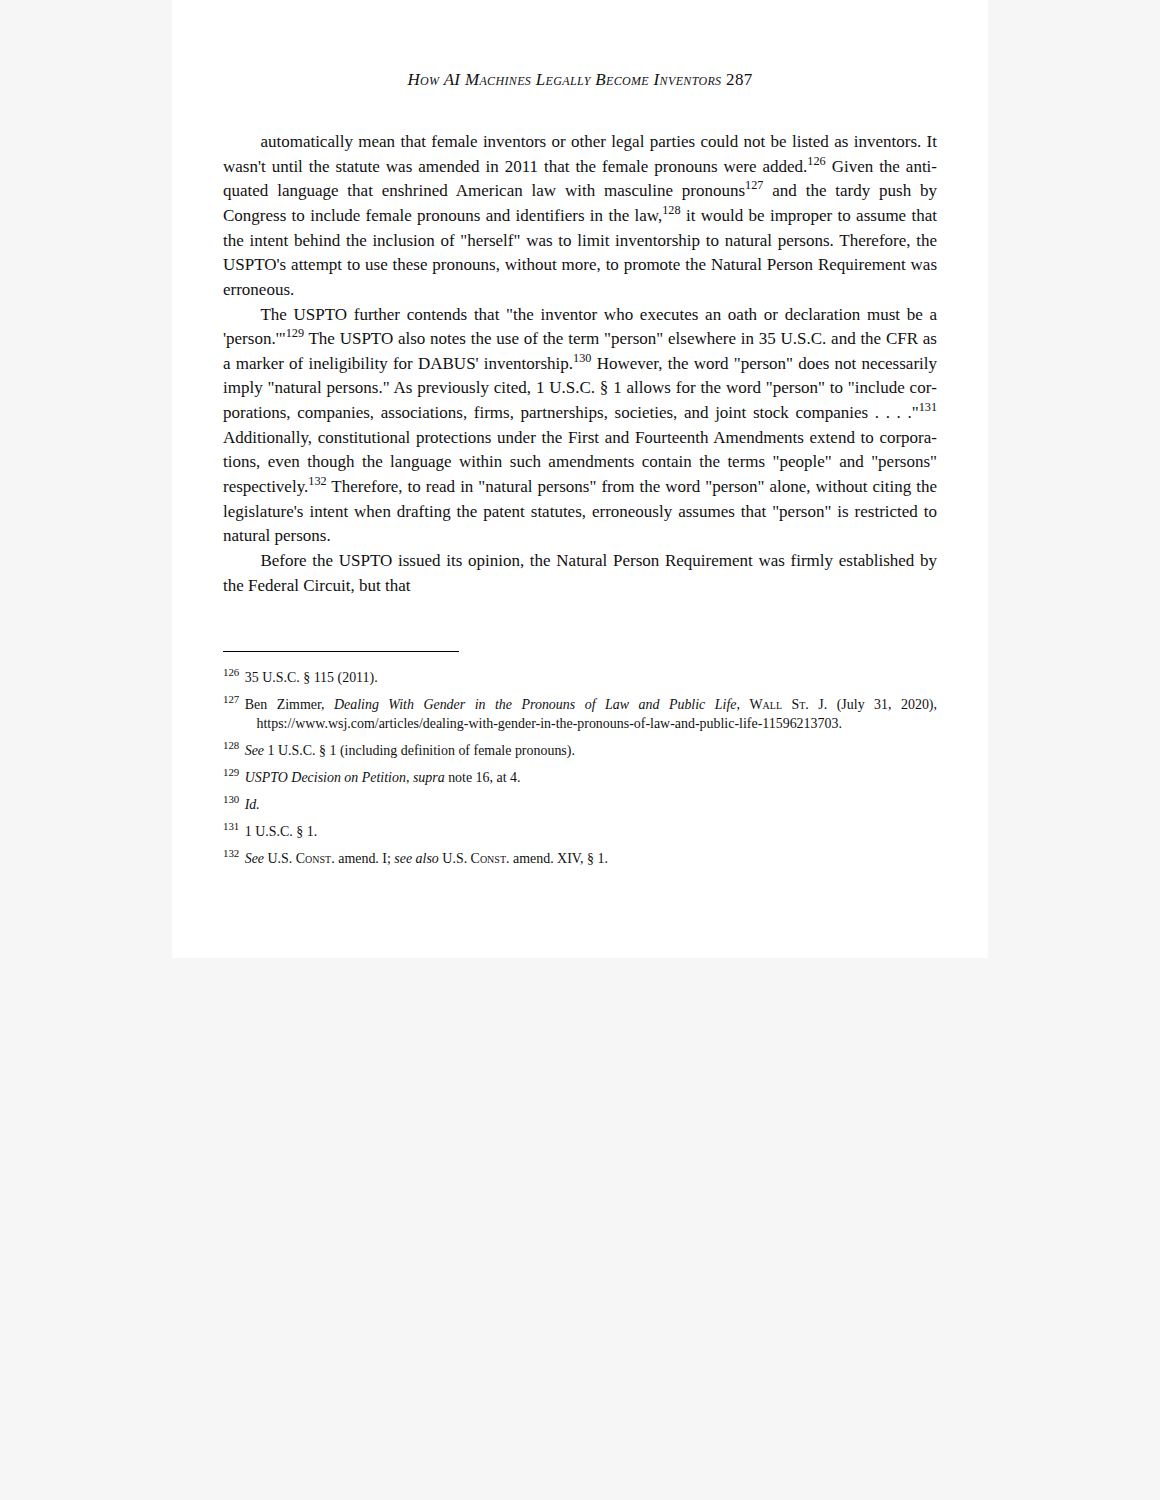How AI Machines Legally Become Inventors 287
automatically mean that female inventors or other legal parties could not be listed as inventors. It wasn't until the statute was amended in 2011 that the female pronouns were added.126 Given the antiquated language that enshrined American law with masculine pronouns127 and the tardy push by Congress to include female pronouns and identifiers in the law,128 it would be improper to assume that the intent behind the inclusion of "herself" was to limit inventorship to natural persons. Therefore, the USPTO's attempt to use these pronouns, without more, to promote the Natural Person Requirement was erroneous.
The USPTO further contends that "the inventor who executes an oath or declaration must be a 'person.'"129 The USPTO also notes the use of the term "person" elsewhere in 35 U.S.C. and the CFR as a marker of ineligibility for DABUS' inventorship.130 However, the word "person" does not necessarily imply "natural persons." As previously cited, 1 U.S.C. § 1 allows for the word "person" to "include corporations, companies, associations, firms, partnerships, societies, and joint stock companies . . . ."131 Additionally, constitutional protections under the First and Fourteenth Amendments extend to corporations, even though the language within such amendments contain the terms "people" and "persons" respectively.132 Therefore, to read in "natural persons" from the word "person" alone, without citing the legislature's intent when drafting the patent statutes, erroneously assumes that "person" is restricted to natural persons.
Before the USPTO issued its opinion, the Natural Person Requirement was firmly established by the Federal Circuit, but that
35 U.S.C. § 115 (2011).
Ben Zimmer, Dealing With Gender in the Pronouns of Law and Public Life, Wall St. J. (July 31, 2020), https://www.wsj.com/articles/dealing-with-gender-in-the-pronouns-of-law-and-public-life-11596213703.
See 1 U.S.C. § 1 (including definition of female pronouns).
USPTO Decision on Petition, supra note 16, at 4.
Id.
1 U.S.C. § 1.
See U.S. Const. amend. I; see also U.S. Const. amend. XIV, § 1.